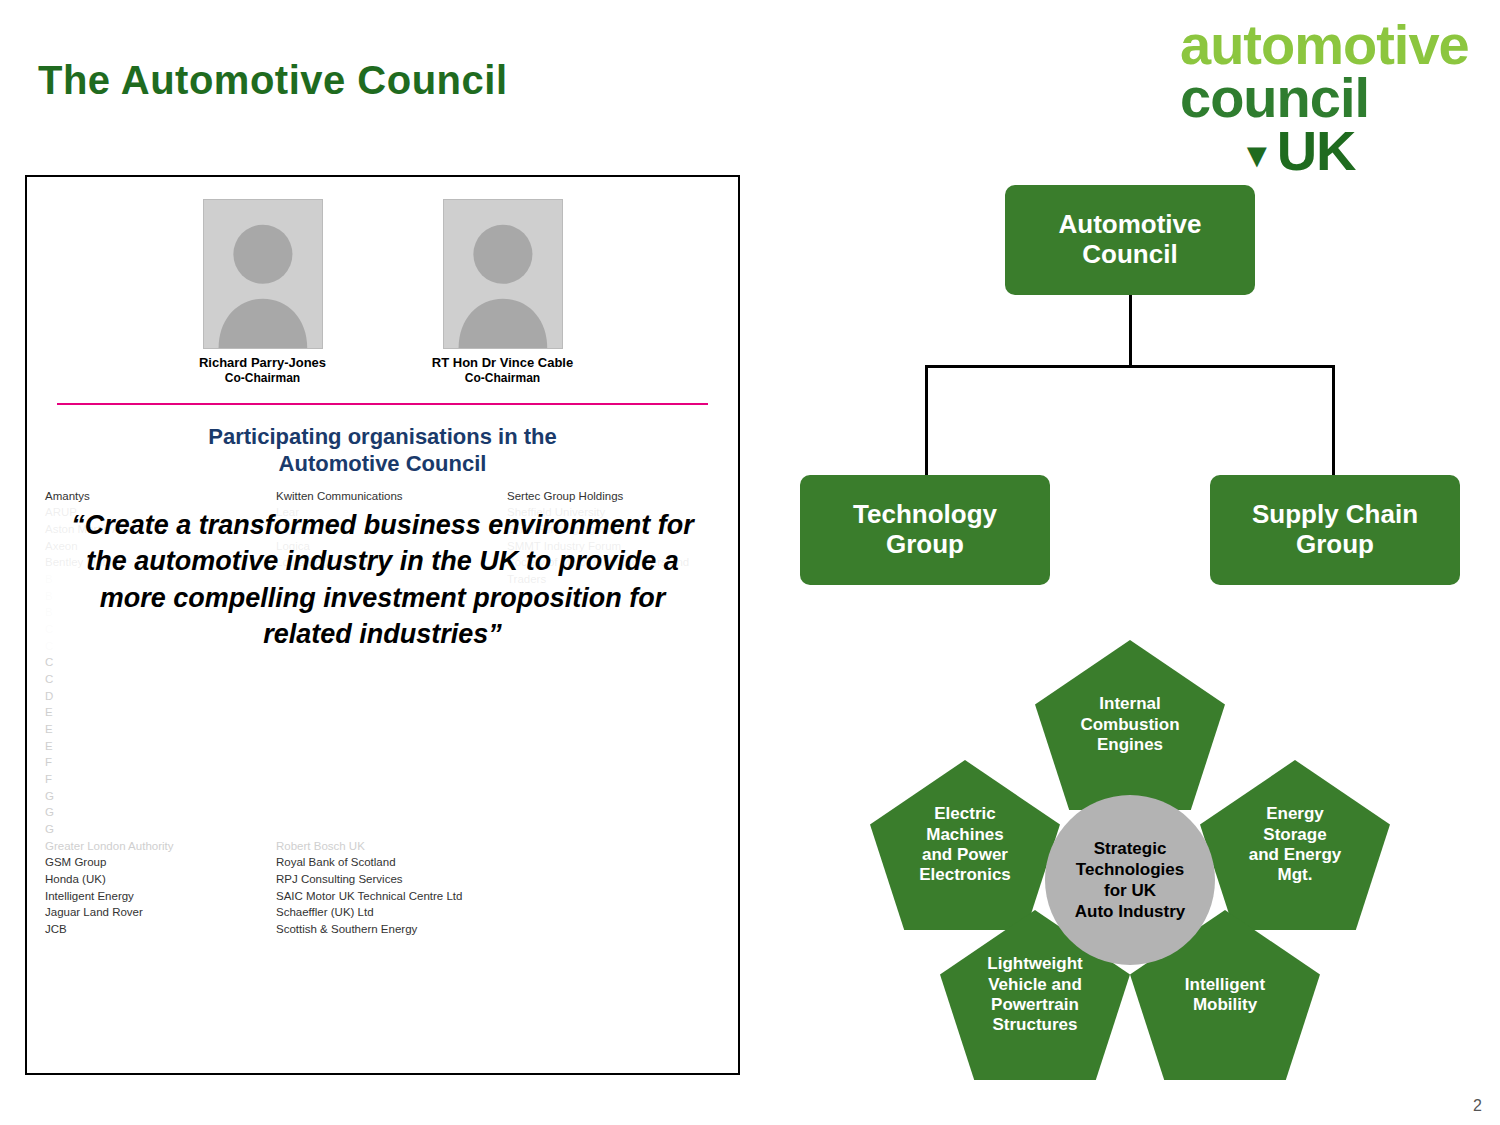The Automotive Council
automotive
council
UK
Richard Parry-Jones
Co-Chairman
RT Hon Dr Vince Cable
Co-Chairman
Participating organisations in the
Automotive Council
Amantys
ARUP
Aston Martin AML
Axeon
Bentley Motors
B
B
B
C
C
C
C
D
E
E
E
F
F
G
G
G
Greater London Authority
GSM Group
Honda (UK)
Intelligent Energy
Jaguar Land Rover
JCB
Kwitten Communications
Lear
Leyland Trucks
Logica
Lotus Engineering
Robert Bosch UK
Royal Bank of Scotland
RPJ Consulting Services
SAIC Motor UK Technical Centre Ltd
Schaeffler (UK) Ltd
Scottish & Southern Energy
Sertec Group Holdings
Sheffield University
Skills Funding Agency
SMMT Industry Forum
Society of Motor Manufacturers and Traders
“Create a transformed business environment for the automotive industry in the UK to provide a more compelling investment proposition for related industries”
Automotive
Council
Technology
Group
Supply Chain
Group
Internal
Combustion
Engines
Energy
Storage
and Energy
Mgt.
Electric
Machines
and Power
Electronics
Lightweight
Vehicle and
Powertrain
Structures
Intelligent
Mobility
Strategic
Technologies
for UK
Auto Industry
2